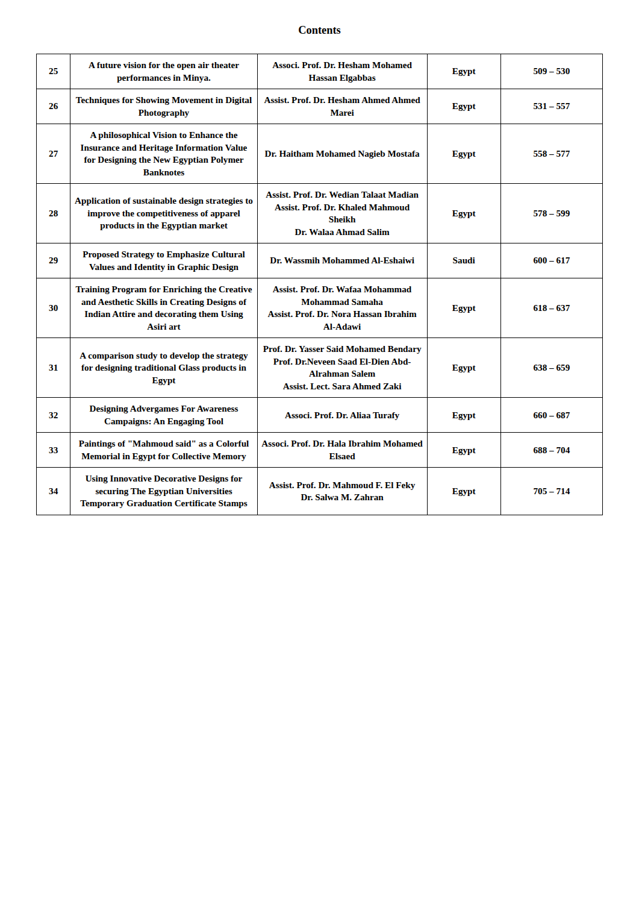Contents
| 25 | A future vision for the open air theater performances in Minya. | Associ. Prof. Dr. Hesham Mohamed Hassan Elgabbas | Egypt | 509 – 530 |
| 26 | Techniques for Showing Movement in Digital Photography | Assist. Prof. Dr. Hesham Ahmed Ahmed Marei | Egypt | 531 – 557 |
| 27 | A philosophical Vision to Enhance the Insurance and Heritage Information Value for Designing the New Egyptian Polymer Banknotes | Dr. Haitham Mohamed Nagieb Mostafa | Egypt | 558 – 577 |
| 28 | Application of sustainable design strategies to improve the competitiveness of apparel products in the Egyptian market | Assist. Prof. Dr. Wedian Talaat Madian Assist. Prof. Dr. Khaled Mahmoud Sheikh Dr. Walaa Ahmad Salim | Egypt | 578 – 599 |
| 29 | Proposed Strategy to Emphasize Cultural Values and Identity in Graphic Design | Dr. Wassmih Mohammed Al-Eshaiwi | Saudi | 600 – 617 |
| 30 | Training Program for Enriching the Creative and Aesthetic Skills in Creating Designs of Indian Attire and decorating them Using Asiri art | Assist. Prof. Dr. Wafaa Mohammad Mohammad Samaha Assist. Prof. Dr. Nora Hassan Ibrahim Al-Adawi | Egypt | 618 – 637 |
| 31 | A comparison study to develop the strategy for designing traditional Glass products in Egypt | Prof. Dr. Yasser Said Mohamed Bendary Prof. Dr.Neveen Saad El-Dien Abd-Alrahman Salem Assist. Lect. Sara Ahmed Zaki | Egypt | 638 – 659 |
| 32 | Designing Advergames For Awareness Campaigns: An Engaging Tool | Associ. Prof. Dr. Aliaa Turafy | Egypt | 660 – 687 |
| 33 | Paintings of "Mahmoud said" as a Colorful Memorial in Egypt for Collective Memory | Associ. Prof. Dr. Hala Ibrahim Mohamed Elsaed | Egypt | 688 – 704 |
| 34 | Using Innovative Decorative Designs for securing The Egyptian Universities Temporary Graduation Certificate Stamps | Assist. Prof. Dr. Mahmoud F. El Feky Dr. Salwa M. Zahran | Egypt | 705 – 714 |